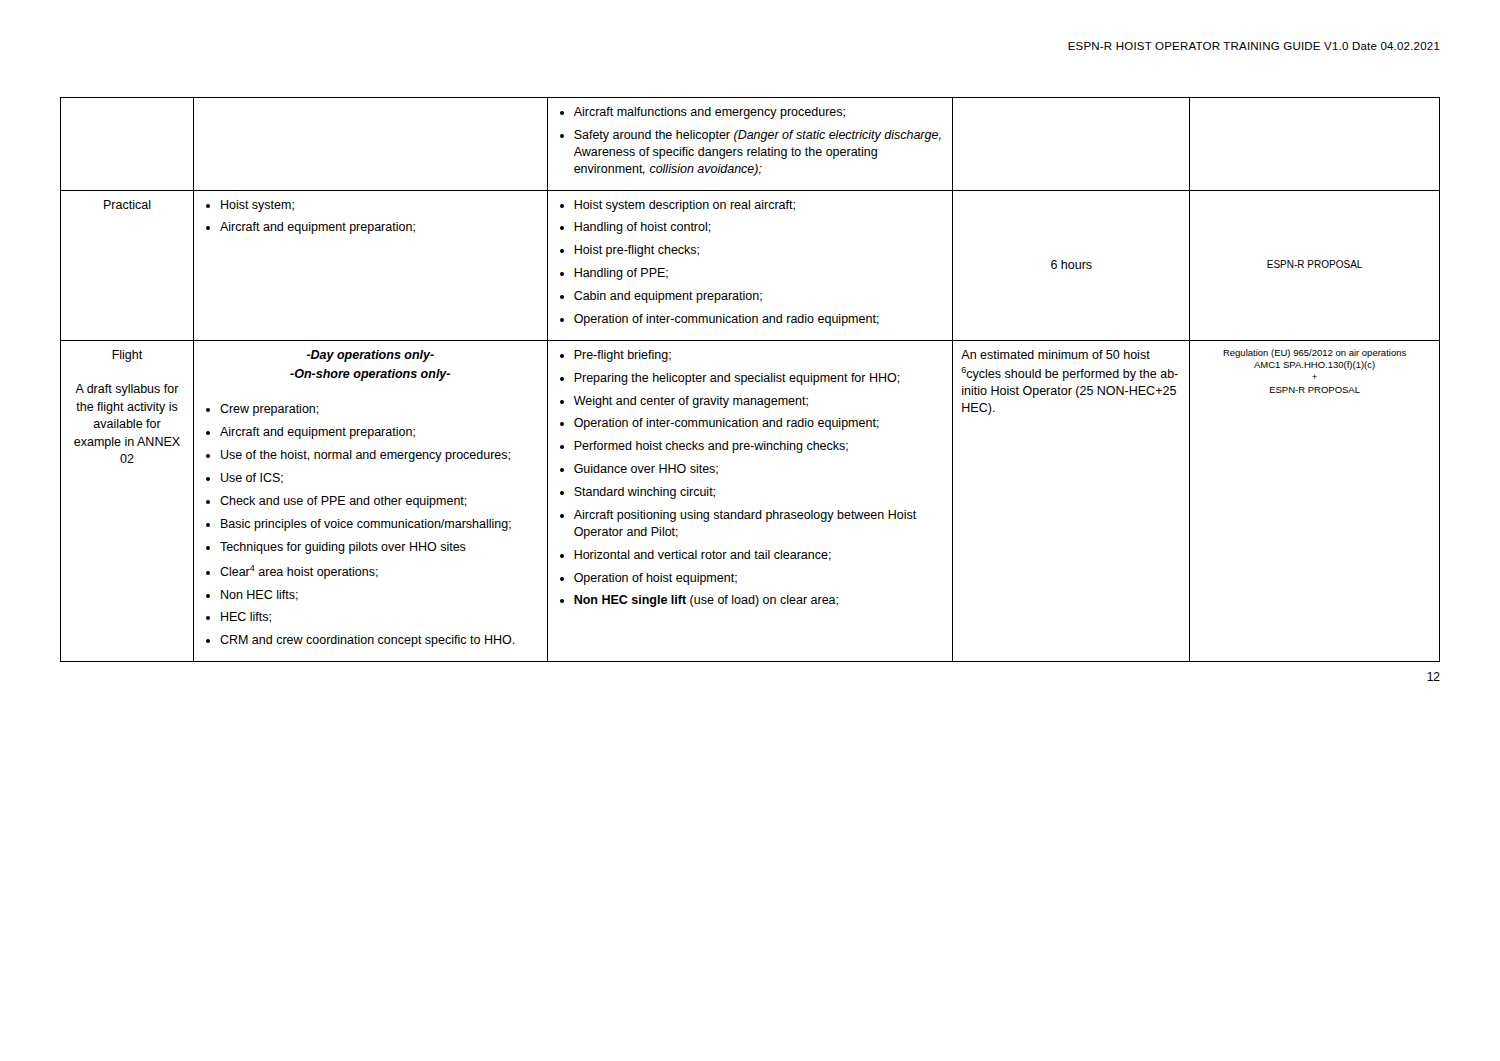ESPN-R HOIST OPERATOR TRAINING GUIDE V1.0 Date 04.02.2021
| | | Aircraft malfunctions and emergency procedures; Safety around the helicopter (Danger of static electricity discharge, Awareness of specific dangers relating to the operating environment , collision avoidance); | | |
| Practical | Hoist system; Aircraft and equipment preparation; | Hoist system description on real aircraft; Handling of hoist control; Hoist pre-flight checks; Handling of PPE; Cabin and equipment preparation; Operation of inter-communication and radio equipment; | 6 hours | ESPN-R PROPOSAL |
| Flight A draft syllabus for the flight activity is available for example in ANNEX 02 | -Day operations only- -On-shore operations only- Crew preparation; Aircraft and equipment preparation; Use of the hoist, normal and emergency procedures; Use of ICS; Check and use of PPE and other equipment; Basic principles of voice communication/marshalling; Techniques for guiding pilots over HHO sites Clear 4 area hoist operations; Non HEC lifts; HEC lifts; CRM and crew coordination concept specific to HHO. | Pre-flight briefing; Preparing the helicopter and specialist equipment for HHO; Weight and center of gravity management; Operation of inter-communication and radio equipment; Performed hoist checks and pre-winching checks; Guidance over HHO sites; Standard winching circuit; Aircraft positioning using standard phraseology between Hoist Operator and Pilot; Horizontal and vertical rotor and tail clearance; Operation of hoist equipment; Non HEC single lift (use of load) on clear area; | An estimated minimum of 50 hoist 6 cycles should be performed by the ab-initio Hoist Operator (25 NON-HEC+25 HEC). | Regulation (EU) 965/2012 on air operations AMC1 SPA.HHO.130(f)(1)(c) + ESPN-R PROPOSAL |
12